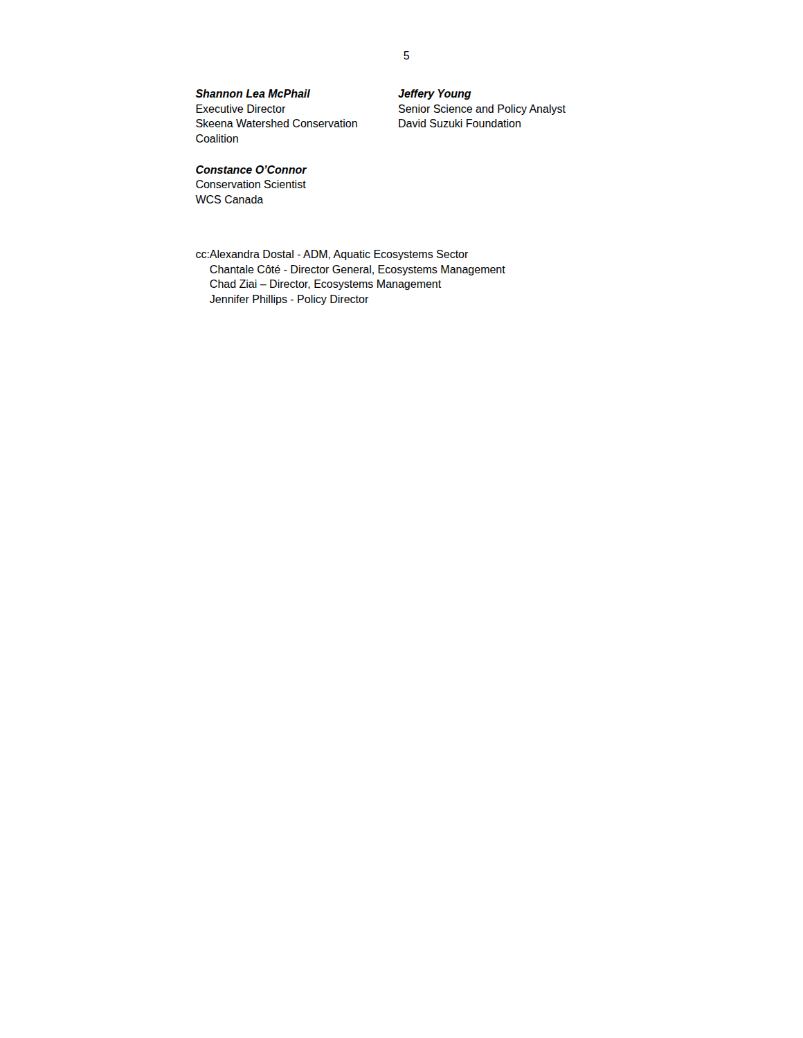5
| Shannon Lea McPhail Executive Director Skeena Watershed Conservation Coalition | Jeffery Young Senior Science and Policy Analyst David Suzuki Foundation |
| Constance O’Connor Conservation Scientist WCS Canada | |
| cc: | Alexandra Dostal - ADM, Aquatic Ecosystems Sector Chantale Côté - Director General, Ecosystems Management Chad Ziai – Director, Ecosystems Management Jennifer Phillips - Policy Director |